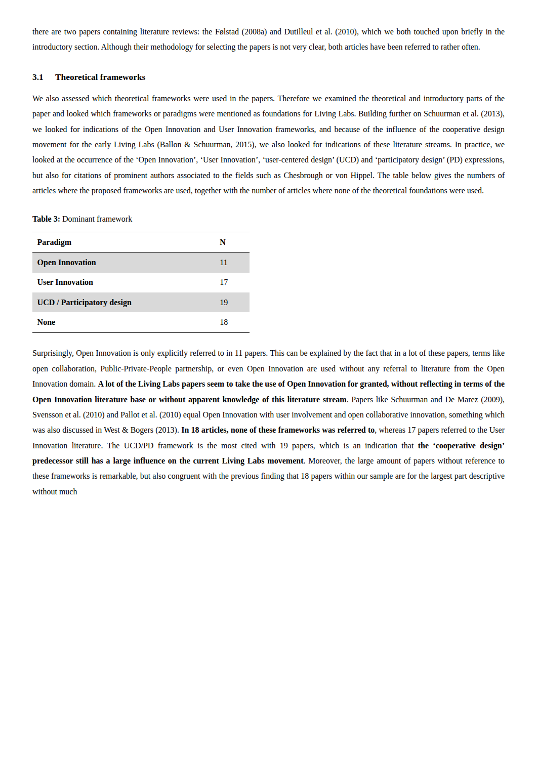there are two papers containing literature reviews: the Følstad (2008a) and Dutilleul et al. (2010), which we both touched upon briefly in the introductory section. Although their methodology for selecting the papers is not very clear, both articles have been referred to rather often.
3.1 Theoretical frameworks
We also assessed which theoretical frameworks were used in the papers. Therefore we examined the theoretical and introductory parts of the paper and looked which frameworks or paradigms were mentioned as foundations for Living Labs. Building further on Schuurman et al. (2013), we looked for indications of the Open Innovation and User Innovation frameworks, and because of the influence of the cooperative design movement for the early Living Labs (Ballon & Schuurman, 2015), we also looked for indications of these literature streams. In practice, we looked at the occurrence of the ‘Open Innovation’, ‘User Innovation’, ‘user-centered design’ (UCD) and ‘participatory design’ (PD) expressions, but also for citations of prominent authors associated to the fields such as Chesbrough or von Hippel. The table below gives the numbers of articles where the proposed frameworks are used, together with the number of articles where none of the theoretical foundations were used.
Table 3: Dominant framework
| Paradigm | N |
| --- | --- |
| Open Innovation | 11 |
| User Innovation | 17 |
| UCD / Participatory design | 19 |
| None | 18 |
Surprisingly, Open Innovation is only explicitly referred to in 11 papers. This can be explained by the fact that in a lot of these papers, terms like open collaboration, Public-Private-People partnership, or even Open Innovation are used without any referral to literature from the Open Innovation domain. A lot of the Living Labs papers seem to take the use of Open Innovation for granted, without reflecting in terms of the Open Innovation literature base or without apparent knowledge of this literature stream. Papers like Schuurman and De Marez (2009), Svensson et al. (2010) and Pallot et al. (2010) equal Open Innovation with user involvement and open collaborative innovation, something which was also discussed in West & Bogers (2013). In 18 articles, none of these frameworks was referred to, whereas 17 papers referred to the User Innovation literature. The UCD/PD framework is the most cited with 19 papers, which is an indication that the ‘cooperative design’ predecessor still has a large influence on the current Living Labs movement. Moreover, the large amount of papers without reference to these frameworks is remarkable, but also congruent with the previous finding that 18 papers within our sample are for the largest part descriptive without much